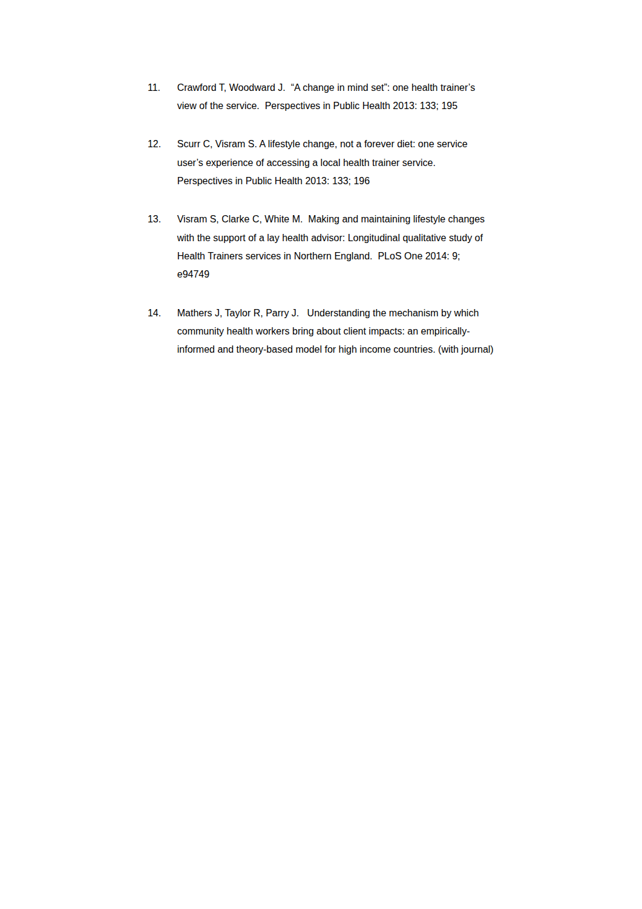11. Crawford T, Woodward J. “A change in mind set”: one health trainer’s view of the service. Perspectives in Public Health 2013: 133; 195
12. Scurr C, Visram S. A lifestyle change, not a forever diet: one service user’s experience of accessing a local health trainer service. Perspectives in Public Health 2013: 133; 196
13. Visram S, Clarke C, White M. Making and maintaining lifestyle changes with the support of a lay health advisor: Longitudinal qualitative study of Health Trainers services in Northern England. PLoS One 2014: 9; e94749
14. Mathers J, Taylor R, Parry J. Understanding the mechanism by which community health workers bring about client impacts: an empirically-informed and theory-based model for high income countries. (with journal)